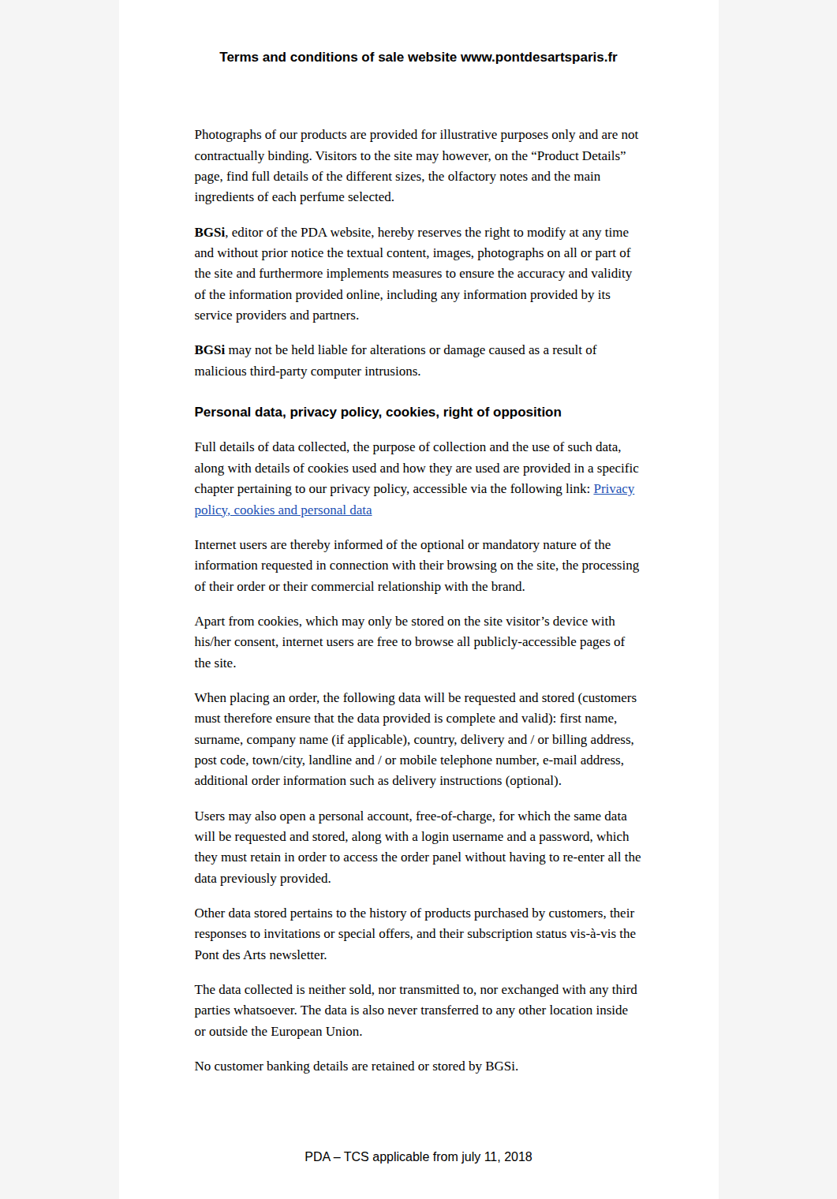Terms and conditions of sale website www.pontdesartsparis.fr
Photographs of our products are provided for illustrative purposes only and are not contractually binding. Visitors to the site may however, on the “Product Details” page, find full details of the different sizes, the olfactory notes and the main ingredients of each perfume selected.
BGSi, editor of the PDA website, hereby reserves the right to modify at any time and without prior notice the textual content, images, photographs on all or part of the site and furthermore implements measures to ensure the accuracy and validity of the information provided online, including any information provided by its service providers and partners.
BGSi may not be held liable for alterations or damage caused as a result of malicious third-party computer intrusions.
Personal data, privacy policy, cookies, right of opposition
Full details of data collected, the purpose of collection and the use of such data, along with details of cookies used and how they are used are provided in a specific chapter pertaining to our privacy policy, accessible via the following link: Privacy policy, cookies and personal data
Internet users are thereby informed of the optional or mandatory nature of the information requested in connection with their browsing on the site, the processing of their order or their commercial relationship with the brand.
Apart from cookies, which may only be stored on the site visitor’s device with his/her consent, internet users are free to browse all publicly-accessible pages of the site.
When placing an order, the following data will be requested and stored (customers must therefore ensure that the data provided is complete and valid): first name, surname, company name (if applicable), country, delivery and / or billing address, post code, town/city, landline and / or mobile telephone number, e-mail address, additional order information such as delivery instructions (optional).
Users may also open a personal account, free-of-charge, for which the same data will be requested and stored, along with a login username and a password, which they must retain in order to access the order panel without having to re-enter all the data previously provided.
Other data stored pertains to the history of products purchased by customers, their responses to invitations or special offers, and their subscription status vis-à-vis the Pont des Arts newsletter.
The data collected is neither sold, nor transmitted to, nor exchanged with any third parties whatsoever. The data is also never transferred to any other location inside or outside the European Union.
No customer banking details are retained or stored by BGSi.
PDA – TCS applicable from july 11, 2018